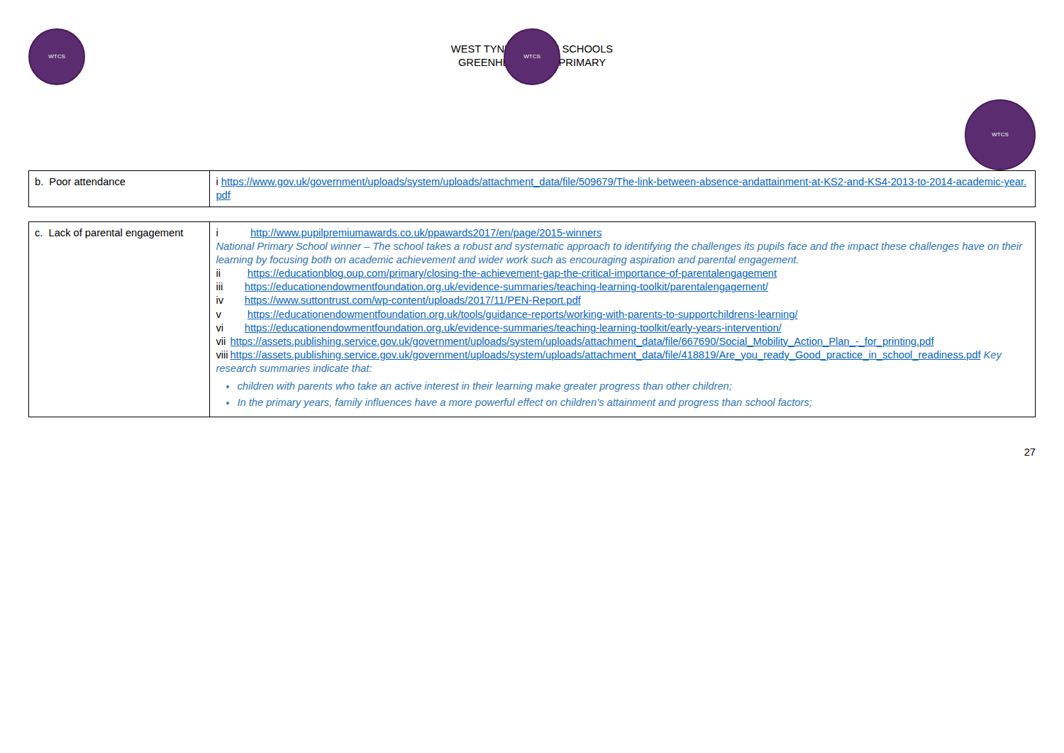WTCS
WTCS
WTCS
WEST TYNE CHURCH SCHOOLS
GREENHEAD COFE PRIMARY
| b. Poor attendance | i https://www.gov.uk/government/uploads/system/uploads/attachment_data/file/509679/The-link-between-absence-andattainment-at-KS2-and-KS4-2013-to-2014-academic-year.pdf |
| c. Lack of parental engagement | i http://www.pupilpremiumawards.co.uk/ppawards2017/en/page/2015-winners National Primary School winner – The school takes a robust and systematic approach to identifying the challenges its pupils face and the impact these challenges have on their learning by focusing both on academic achievement and wider work such as encouraging aspiration and parental engagement. ii https://educationblog.oup.com/primary/closing-the-achievement-gap-the-critical-importance-of-parentalengagement iii https://educationendowmentfoundation.org.uk/evidence-summaries/teaching-learning-toolkit/parentalengagement/ iv https://www.suttontrust.com/wp-content/uploads/2017/11/PEN-Report.pdf v https://educationendowmentfoundation.org.uk/tools/guidance-reports/working-with-parents-to-supportchildrens-learning/ vi https://educationendowmentfoundation.org.uk/evidence-summaries/teaching-learning-toolkit/early-years-intervention/ vii https://assets.publishing.service.gov.uk/government/uploads/system/uploads/attachment_data/file/667690/Social_Mobility_Action_Plan_-_for_printing.pdf viii https://assets.publishing.service.gov.uk/government/uploads/system/uploads/attachment_data/file/418819/Are_you_ready_Good_practice_in_school_readiness.pdf Key research summaries indicate that: children with parents who take an active interest in their learning make greater progress than other children; In the primary years, family influences have a more powerful effect on children’s attainment and progress than school factors; |
27